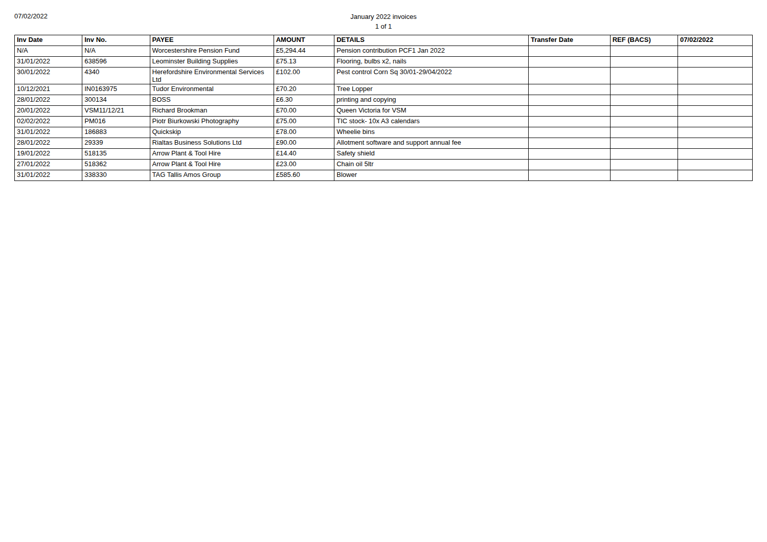07/02/2022
January 2022 invoices
1 of 1
| Inv Date | Inv No. | PAYEE | AMOUNT | DETAILS | Transfer Date | REF (BACS) | 07/02/2022 |
| --- | --- | --- | --- | --- | --- | --- | --- |
| N/A | N/A | Worcestershire Pension Fund | £5,294.44 | Pension contribution PCF1 Jan 2022 | | | |
| 31/01/2022 | 638596 | Leominster Building Supplies | £75.13 | Flooring, bulbs x2, nails | | | |
| 30/01/2022 | 4340 | Herefordshire Environmental Services Ltd | £102.00 | Pest control Corn Sq 30/01-29/04/2022 | | | |
| 10/12/2021 | IN0163975 | Tudor Environmental | £70.20 | Tree Lopper | | | |
| 28/01/2022 | 300134 | BOSS | £6.30 | printing and copying | | | |
| 20/01/2022 | VSM11/12/21 | Richard Brookman | £70.00 | Queen Victoria for VSM | | | |
| 02/02/2022 | PM016 | Piotr Biurkowski Photography | £75.00 | TIC stock- 10x A3 calendars | | | |
| 31/01/2022 | 186883 | Quickskip | £78.00 | Wheelie bins | | | |
| 28/01/2022 | 29339 | Rialtas Business Solutions Ltd | £90.00 | Allotment software and support annual fee | | | |
| 19/01/2022 | 518135 | Arrow Plant & Tool Hire | £14.40 | Safety shield | | | |
| 27/01/2022 | 518362 | Arrow Plant & Tool Hire | £23.00 | Chain oil 5ltr | | | |
| 31/01/2022 | 338330 | TAG Tallis Amos Group | £585.60 | Blower | | | |